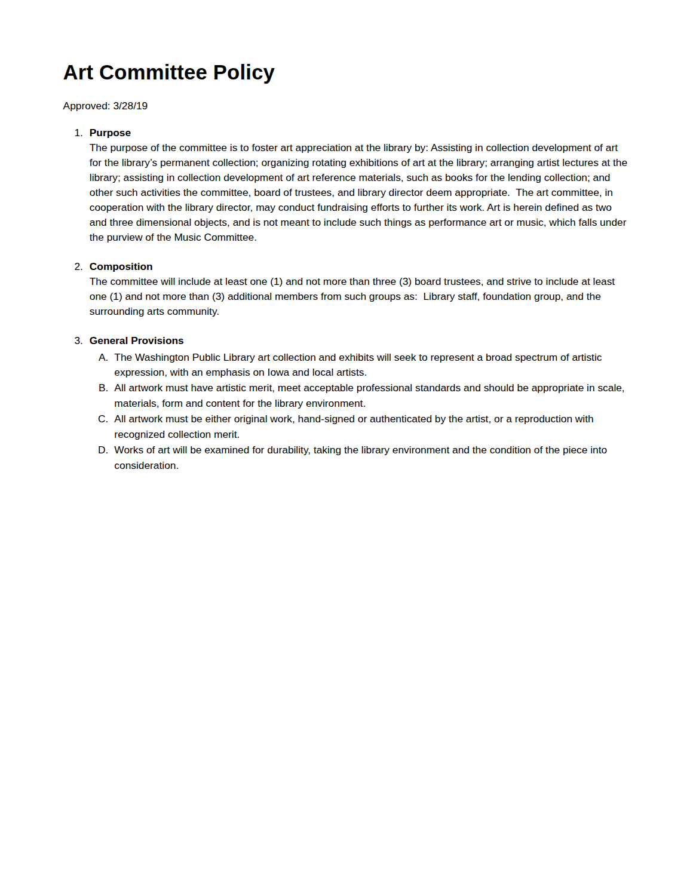Art Committee Policy
Approved: 3/28/19
Purpose
The purpose of the committee is to foster art appreciation at the library by: Assisting in collection development of art for the library’s permanent collection; organizing rotating exhibitions of art at the library; arranging artist lectures at the library; assisting in collection development of art reference materials, such as books for the lending collection; and other such activities the committee, board of trustees, and library director deem appropriate. The art committee, in cooperation with the library director, may conduct fundraising efforts to further its work. Art is herein defined as two and three dimensional objects, and is not meant to include such things as performance art or music, which falls under the purview of the Music Committee.
Composition
The committee will include at least one (1) and not more than three (3) board trustees, and strive to include at least one (1) and not more than (3) additional members from such groups as: Library staff, foundation group, and the surrounding arts community.
General Provisions
The Washington Public Library art collection and exhibits will seek to represent a broad spectrum of artistic expression, with an emphasis on Iowa and local artists.
All artwork must have artistic merit, meet acceptable professional standards and should be appropriate in scale, materials, form and content for the library environment.
All artwork must be either original work, hand-signed or authenticated by the artist, or a reproduction with recognized collection merit.
Works of art will be examined for durability, taking the library environment and the condition of the piece into consideration.